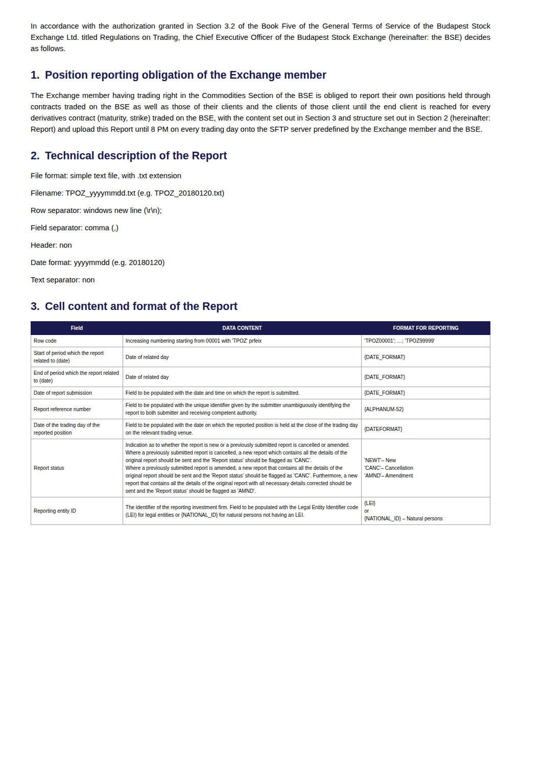In accordance with the authorization granted in Section 3.2 of the Book Five of the General Terms of Service of the Budapest Stock Exchange Ltd. titled Regulations on Trading, the Chief Executive Officer of the Budapest Stock Exchange (hereinafter: the BSE) decides as follows.
1. Position reporting obligation of the Exchange member
The Exchange member having trading right in the Commodities Section of the BSE is obliged to report their own positions held through contracts traded on the BSE as well as those of their clients and the clients of those client until the end client is reached for every derivatives contract (maturity, strike) traded on the BSE, with the content set out in Section 3 and structure set out in Section 2 (hereinafter: Report) and upload this Report until 8 PM on every trading day onto the SFTP server predefined by the Exchange member and the BSE.
2. Technical description of the Report
File format: simple text file, with .txt extension
Filename: TPOZ_yyyymmdd.txt (e.g. TPOZ_20180120.txt)
Row separator: windows new line (\r\n);
Field separator: comma (,)
Header: non
Date format: yyyymmdd (e.g. 20180120)
Text separator: non
3. Cell content and format of the Report
| Field | DATA CONTENT | FORMAT FOR REPORTING |
| --- | --- | --- |
| Row code | Increasing numbering starting from 00001 with 'TPOZ' prfeix | 'TPOZ00001'; …; 'TPOZ99999' |
| Start of period which the report related to (date) | Date of related day | {DATE_FORMAT} |
| End of period which the report related to (date) | Date of related day | {DATE_FORMAT} |
| Date of report submission | Field to be populated with the date and time on which the report is submitted. | {DATE_FORMAT} |
| Report reference number | Field to be populated with the unique identifier given by the submitter unambiguously identifying the report to both submitter and receiving competent authority. | {ALPHANUM-52} |
| Date of the trading day of the reported position | Field to be populated with the date on which the reported position is held at the close of the trading day on the relevant trading venue. | {DATEFORMAT} |
| Report status | Indication as to whether the report is new or a previously submitted report is cancelled or amended. Where a previously submitted report is cancelled, a new report which contains all the details of the original report should be sent and the 'Report status' should be flagged as 'CANC'. Where a previously submitted report is amended, a new report that contains all the details of the original report should be sent and the 'Report status' should be flagged as 'CANC'. Furthermore, a new report that contains all the details of the original report with all necessary details corrected should be sent and the 'Report status' should be flagged as 'AMND'. | 'NEWT'– New 'CANC'– Cancellation 'AMND'– Amendment |
| Reporting entity ID | The identifier of the reporting investment firm. Field to be populated with the Legal Entity Identifier code (LEI) for legal entities or {NATIONAL_ID} for natural persons not having an LEI. | {LEI} or {NATIONAL_ID} – Natural persons |